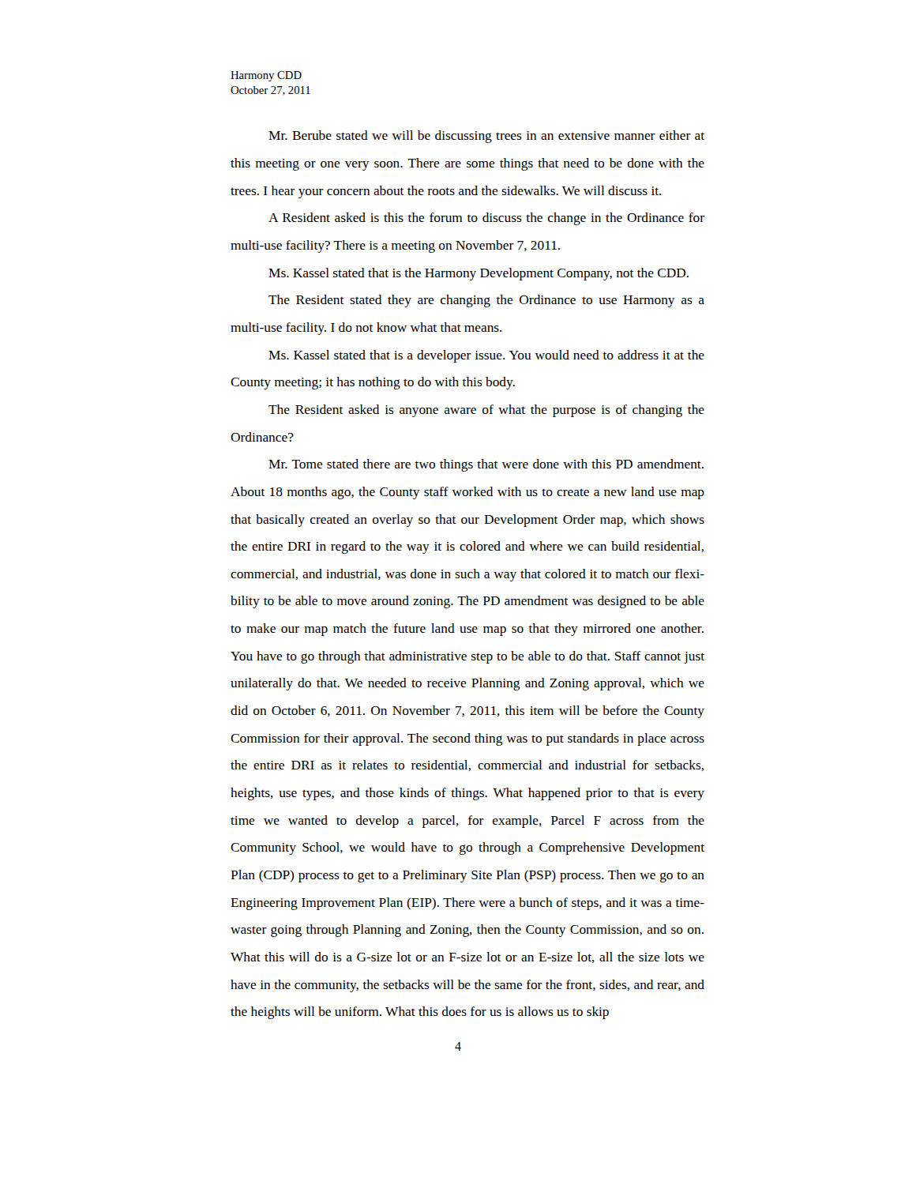Harmony CDD
October 27, 2011
Mr. Berube stated we will be discussing trees in an extensive manner either at this meeting or one very soon. There are some things that need to be done with the trees. I hear your concern about the roots and the sidewalks. We will discuss it.
A Resident asked is this the forum to discuss the change in the Ordinance for multi-use facility? There is a meeting on November 7, 2011.
Ms. Kassel stated that is the Harmony Development Company, not the CDD.
The Resident stated they are changing the Ordinance to use Harmony as a multi-use facility. I do not know what that means.
Ms. Kassel stated that is a developer issue. You would need to address it at the County meeting; it has nothing to do with this body.
The Resident asked is anyone aware of what the purpose is of changing the Ordinance?
Mr. Tome stated there are two things that were done with this PD amendment. About 18 months ago, the County staff worked with us to create a new land use map that basically created an overlay so that our Development Order map, which shows the entire DRI in regard to the way it is colored and where we can build residential, commercial, and industrial, was done in such a way that colored it to match our flexibility to be able to move around zoning. The PD amendment was designed to be able to make our map match the future land use map so that they mirrored one another. You have to go through that administrative step to be able to do that. Staff cannot just unilaterally do that. We needed to receive Planning and Zoning approval, which we did on October 6, 2011. On November 7, 2011, this item will be before the County Commission for their approval. The second thing was to put standards in place across the entire DRI as it relates to residential, commercial and industrial for setbacks, heights, use types, and those kinds of things. What happened prior to that is every time we wanted to develop a parcel, for example, Parcel F across from the Community School, we would have to go through a Comprehensive Development Plan (CDP) process to get to a Preliminary Site Plan (PSP) process. Then we go to an Engineering Improvement Plan (EIP). There were a bunch of steps, and it was a time-waster going through Planning and Zoning, then the County Commission, and so on. What this will do is a G-size lot or an F-size lot or an E-size lot, all the size lots we have in the community, the setbacks will be the same for the front, sides, and rear, and the heights will be uniform. What this does for us is allows us to skip
4